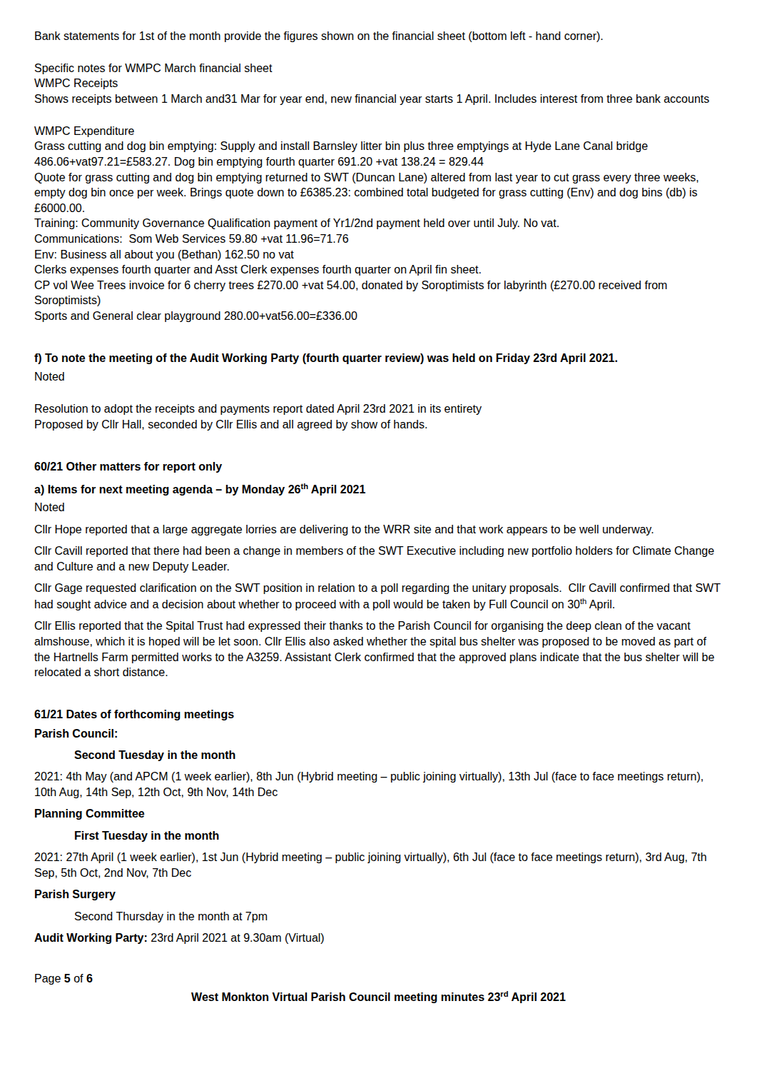Bank statements for 1st of the month provide the figures shown on the financial sheet (bottom left - hand corner).
Specific notes for WMPC March financial sheet
WMPC Receipts
Shows receipts between 1 March and31 Mar for year end, new financial year starts 1 April. Includes interest from three bank accounts
WMPC Expenditure
Grass cutting and dog bin emptying: Supply and install Barnsley litter bin plus three emptyings at Hyde Lane Canal bridge 486.06+vat97.21=£583.27. Dog bin emptying fourth quarter 691.20 +vat 138.24 = 829.44
Quote for grass cutting and dog bin emptying returned to SWT (Duncan Lane) altered from last year to cut grass every three weeks, empty dog bin once per week. Brings quote down to £6385.23: combined total budgeted for grass cutting (Env) and dog bins (db) is £6000.00.
Training: Community Governance Qualification payment of Yr1/2nd payment held over until July. No vat.
Communications: Som Web Services 59.80 +vat 11.96=71.76
Env: Business all about you (Bethan) 162.50 no vat
Clerks expenses fourth quarter and Asst Clerk expenses fourth quarter on April fin sheet.
CP vol Wee Trees invoice for 6 cherry trees £270.00 +vat 54.00, donated by Soroptimists for labyrinth (£270.00 received from Soroptimists)
Sports and General clear playground 280.00+vat56.00=£336.00
f) To note the meeting of the Audit Working Party (fourth quarter review) was held on Friday 23rd April 2021.
Noted
Resolution to adopt the receipts and payments report dated April 23rd 2021 in its entirety
Proposed by Cllr Hall, seconded by Cllr Ellis and all agreed by show of hands.
60/21 Other matters for report only
a) Items for next meeting agenda – by Monday 26th April 2021
Noted
Cllr Hope reported that a large aggregate lorries are delivering to the WRR site and that work appears to be well underway.
Cllr Cavill reported that there had been a change in members of the SWT Executive including new portfolio holders for Climate Change and Culture and a new Deputy Leader.
Cllr Gage requested clarification on the SWT position in relation to a poll regarding the unitary proposals. Cllr Cavill confirmed that SWT had sought advice and a decision about whether to proceed with a poll would be taken by Full Council on 30th April.
Cllr Ellis reported that the Spital Trust had expressed their thanks to the Parish Council for organising the deep clean of the vacant almshouse, which it is hoped will be let soon. Cllr Ellis also asked whether the spital bus shelter was proposed to be moved as part of the Hartnells Farm permitted works to the A3259. Assistant Clerk confirmed that the approved plans indicate that the bus shelter will be relocated a short distance.
61/21 Dates of forthcoming meetings
Parish Council:
Second Tuesday in the month
2021: 4th May (and APCM (1 week earlier), 8th Jun (Hybrid meeting – public joining virtually), 13th Jul (face to face meetings return), 10th Aug, 14th Sep, 12th Oct, 9th Nov, 14th Dec
Planning Committee
First Tuesday in the month
2021: 27th April (1 week earlier), 1st Jun (Hybrid meeting – public joining virtually), 6th Jul (face to face meetings return), 3rd Aug, 7th Sep, 5th Oct, 2nd Nov, 7th Dec
Parish Surgery
Second Thursday in the month at 7pm
Audit Working Party: 23rd April 2021 at 9.30am (Virtual)
Page 5 of 6
West Monkton Virtual Parish Council meeting minutes 23rd April 2021